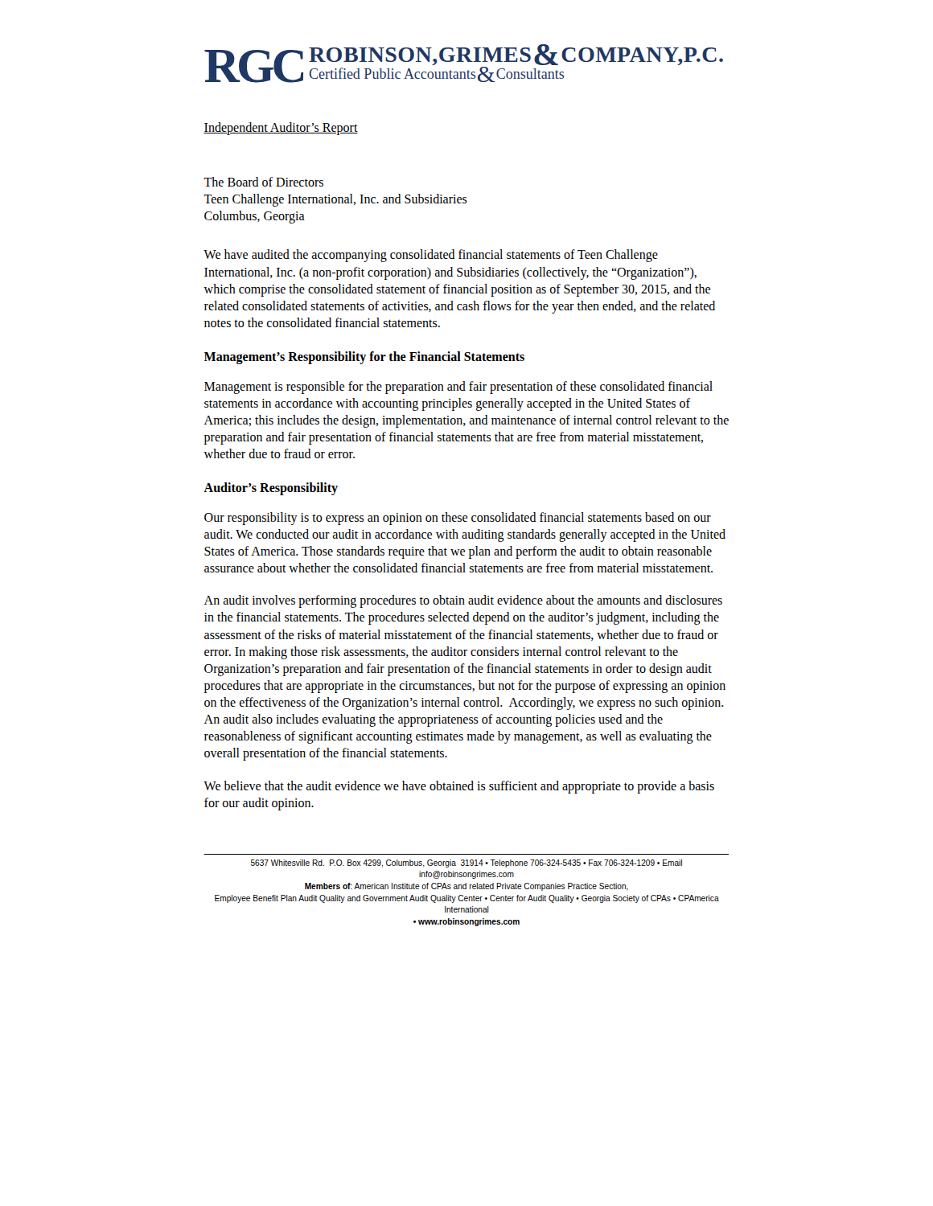RGC
ROBINSON,GRIMES&COMPANY,P.C.
Certified Public Accountants&Consultants
Independent Auditor’s Report
The Board of Directors
Teen Challenge International, Inc. and Subsidiaries
Columbus, Georgia
We have audited the accompanying consolidated financial statements of Teen Challenge International, Inc. (a non-profit corporation) and Subsidiaries (collectively, the “Organization”), which comprise the consolidated statement of financial position as of September 30, 2015, and the related consolidated statements of activities, and cash flows for the year then ended, and the related notes to the consolidated financial statements.
Management’s Responsibility for the Financial Statements
Management is responsible for the preparation and fair presentation of these consolidated financial statements in accordance with accounting principles generally accepted in the United States of America; this includes the design, implementation, and maintenance of internal control relevant to the preparation and fair presentation of financial statements that are free from material misstatement, whether due to fraud or error.
Auditor’s Responsibility
Our responsibility is to express an opinion on these consolidated financial statements based on our audit. We conducted our audit in accordance with auditing standards generally accepted in the United States of America. Those standards require that we plan and perform the audit to obtain reasonable assurance about whether the consolidated financial statements are free from material misstatement.
An audit involves performing procedures to obtain audit evidence about the amounts and disclosures in the financial statements. The procedures selected depend on the auditor’s judgment, including the assessment of the risks of material misstatement of the financial statements, whether due to fraud or error. In making those risk assessments, the auditor considers internal control relevant to the Organization’s preparation and fair presentation of the financial statements in order to design audit procedures that are appropriate in the circumstances, but not for the purpose of expressing an opinion on the effectiveness of the Organization’s internal control. Accordingly, we express no such opinion. An audit also includes evaluating the appropriateness of accounting policies used and the reasonableness of significant accounting estimates made by management, as well as evaluating the overall presentation of the financial statements.
We believe that the audit evidence we have obtained is sufficient and appropriate to provide a basis for our audit opinion.
5637 Whitesville Rd. P.O. Box 4299, Columbus, Georgia 31914 • Telephone 706-324-5435 • Fax 706-324-1209 • Email info@robinsongrimes.com
Members of: American Institute of CPAs and related Private Companies Practice Section,
Employee Benefit Plan Audit Quality and Government Audit Quality Center • Center for Audit Quality • Georgia Society of CPAs • CPAmerica International
• www.robinsongrimes.com